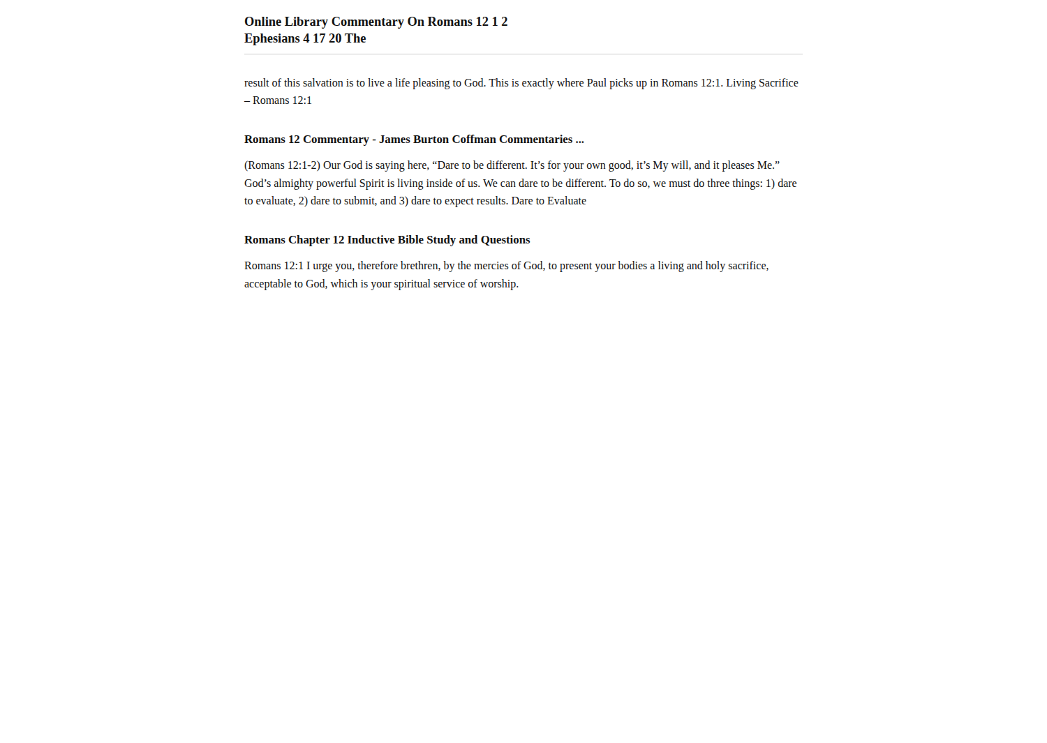Online Library Commentary On Romans 12 1 2 Ephesians 4 17 20 The
result of this salvation is to live a life pleasing to God. This is exactly where Paul picks up in Romans 12:1. Living Sacrifice – Romans 12:1
Romans 12 Commentary - James Burton Coffman Commentaries ...
(Romans 12:1-2) Our God is saying here, “Dare to be different. It’s for your own good, it’s My will, and it pleases Me.” God’s almighty powerful Spirit is living inside of us. We can dare to be different. To do so, we must do three things: 1) dare to evaluate, 2) dare to submit, and 3) dare to expect results. Dare to Evaluate
Romans Chapter 12 Inductive Bible Study and Questions
Romans 12:1 I urge you, therefore brethren, by the mercies of God, to present your bodies a living and holy sacrifice, acceptable to God, which is your spiritual service of worship.